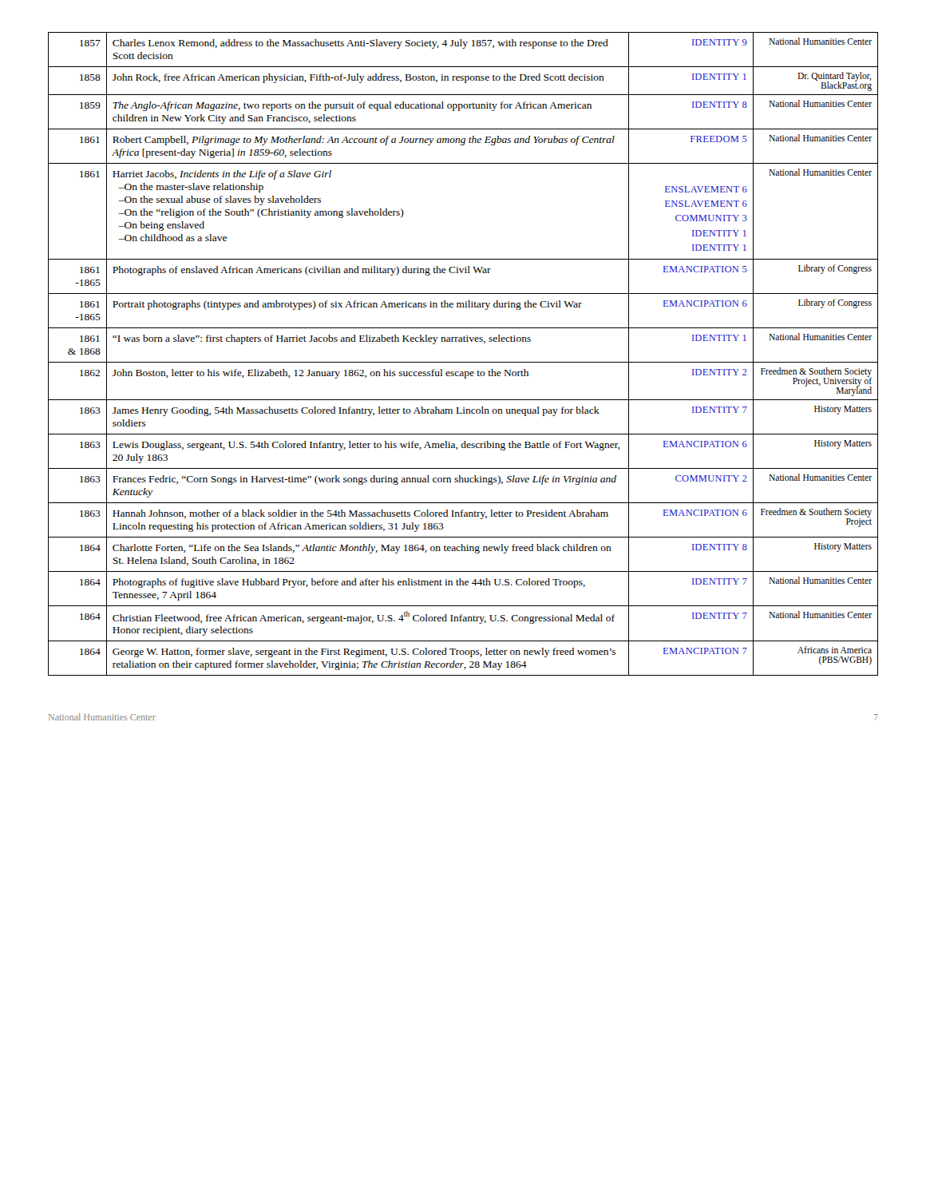| 1857 | Charles Lenox Remond, address to the Massachusetts Anti-Slavery Society, 4 July 1857, with response to the Dred Scott decision | Identity 9 | National Humanities Center |
| 1858 | John Rock, free African American physician, Fifth-of-July address, Boston, in response to the Dred Scott decision | Identity 1 | Dr. Quintard Taylor, BlackPast.org |
| 1859 | The Anglo-African Magazine, two reports on the pursuit of equal educational opportunity for African American children in New York City and San Francisco, selections | Identity 8 | National Humanities Center |
| 1861 | Robert Campbell, Pilgrimage to My Motherland: An Account of a Journey among the Egbas and Yorubas of Central Africa [present-day Nigeria] in 1859-60, selections | Freedom 5 | National Humanities Center |
| 1861 | Harriet Jacobs, Incidents in the Life of a Slave Girl –On the master-slave relationship –On the sexual abuse of slaves by slaveholders –On the “religion of the South” (Christianity among slaveholders) –On being enslaved –On childhood as a slave | Enslavement 6 Enslavement 6 Community 3 Identity 1 Identity 1 | National Humanities Center |
| 1861 -1865 | Photographs of enslaved African Americans (civilian and military) during the Civil War | Emancipation 5 | Library of Congress |
| 1861 -1865 | Portrait photographs (tintypes and ambrotypes) of six African Americans in the military during the Civil War | Emancipation 6 | Library of Congress |
| 1861 & 1868 | “I was born a slave”: first chapters of Harriet Jacobs and Elizabeth Keckley narratives, selections | Identity 1 | National Humanities Center |
| 1862 | John Boston, letter to his wife, Elizabeth, 12 January 1862, on his successful escape to the North | Identity 2 | Freedmen & Southern Society Project, University of Maryland |
| 1863 | James Henry Gooding, 54th Massachusetts Colored Infantry, letter to Abraham Lincoln on unequal pay for black soldiers | Identity 7 | History Matters |
| 1863 | Lewis Douglass, sergeant, U.S. 54th Colored Infantry, letter to his wife, Amelia, describing the Battle of Fort Wagner, 20 July 1863 | Emancipation 6 | History Matters |
| 1863 | Frances Fedric, “Corn Songs in Harvest-time” (work songs during annual corn shuckings), Slave Life in Virginia and Kentucky | Community 2 | National Humanities Center |
| 1863 | Hannah Johnson, mother of a black soldier in the 54th Massachusetts Colored Infantry, letter to President Abraham Lincoln requesting his protection of African American soldiers, 31 July 1863 | Emancipation 6 | Freedmen & Southern Society Project |
| 1864 | Charlotte Forten, “Life on the Sea Islands,” Atlantic Monthly , May 1864, on teaching newly freed black children on St. Helena Island, South Carolina, in 1862 | Identity 8 | History Matters |
| 1864 | Photographs of fugitive slave Hubbard Pryor, before and after his enlistment in the 44th U.S. Colored Troops, Tennessee, 7 April 1864 | Identity 7 | National Humanities Center |
| 1864 | Christian Fleetwood, free African American, sergeant-major, U.S. 4 th Colored Infantry, U.S. Congressional Medal of Honor recipient, diary selections | Identity 7 | National Humanities Center |
| 1864 | George W. Hatton, former slave, sergeant in the First Regiment, U.S. Colored Troops, letter on newly freed women’s retaliation on their captured former slaveholder, Virginia; The Christian Recorder , 28 May 1864 | Emancipation 7 | Africans in America (PBS/WGBH) |
National Humanities Center 7